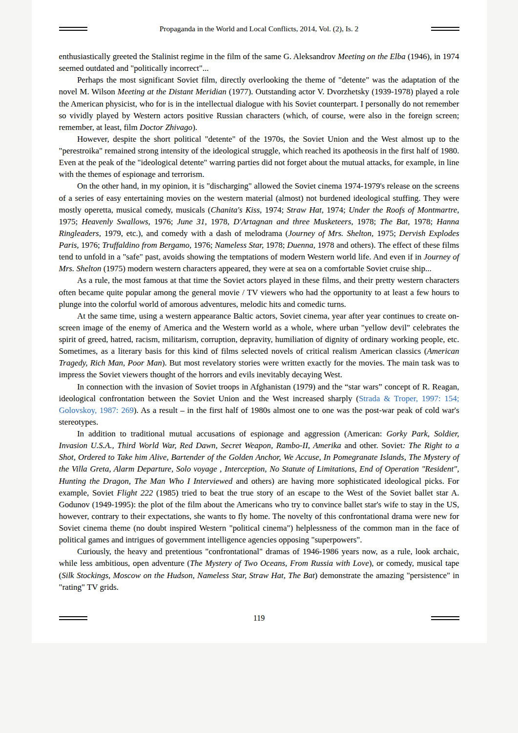Propaganda in the World and Local Conflicts, 2014, Vol. (2), Is. 2
enthusiastically greeted the Stalinist regime in the film of the same G. Aleksandrov Meeting on the Elba (1946), in 1974 seemed outdated and "politically incorrect"...
Perhaps the most significant Soviet film, directly overlooking the theme of "detente" was the adaptation of the novel M. Wilson Meeting at the Distant Meridian (1977). Outstanding actor V. Dvorzhetsky (1939-1978) played a role the American physicist, who for is in the intellectual dialogue with his Soviet counterpart. I personally do not remember so vividly played by Western actors positive Russian characters (which, of course, were also in the foreign screen; remember, at least, film Doctor Zhivago).
However, despite the short political "detente" of the 1970s, the Soviet Union and the West almost up to the "perestroika" remained strong intensity of the ideological struggle, which reached its apotheosis in the first half of 1980. Even at the peak of the "ideological detente" warring parties did not forget about the mutual attacks, for example, in line with the themes of espionage and terrorism.
On the other hand, in my opinion, it is "discharging" allowed the Soviet cinema 1974-1979's release on the screens of a series of easy entertaining movies on the western material (almost) not burdened ideological stuffing. They were mostly operetta, musical comedy, musicals (Chanita's Kiss, 1974; Straw Hat, 1974; Under the Roofs of Montmartre, 1975; Heavenly Swallows, 1976; June 31, 1978, D'Artagnan and three Musketeers, 1978; The Bat, 1978; Hanna Ringleaders, 1979, etc.), and comedy with a dash of melodrama (Journey of Mrs. Shelton, 1975; Dervish Explodes Paris, 1976; Truffaldino from Bergamo, 1976; Nameless Star, 1978; Duenna, 1978 and others). The effect of these films tend to unfold in a "safe" past, avoids showing the temptations of modern Western world life. And even if in Journey of Mrs. Shelton (1975) modern western characters appeared, they were at sea on a comfortable Soviet cruise ship...
As a rule, the most famous at that time the Soviet actors played in these films, and their pretty western characters often became quite popular among the general movie / TV viewers who had the opportunity to at least a few hours to plunge into the colorful world of amorous adventures, melodic hits and comedic turns.
At the same time, using a western appearance Baltic actors, Soviet cinema, year after year continues to create on-screen image of the enemy of America and the Western world as a whole, where urban "yellow devil" celebrates the spirit of greed, hatred, racism, militarism, corruption, depravity, humiliation of dignity of ordinary working people, etc. Sometimes, as a literary basis for this kind of films selected novels of critical realism American classics (American Tragedy, Rich Man, Poor Man). But most revelatory stories were written exactly for the movies. The main task was to impress the Soviet viewers thought of the horrors and evils inevitably decaying West.
In connection with the invasion of Soviet troops in Afghanistan (1979) and the “star wars” concept of R. Reagan, ideological confrontation between the Soviet Union and the West increased sharply (Strada & Troper, 1997: 154; Golovskoy, 1987: 269). As a result – in the first half of 1980s almost one to one was the post-war peak of cold war's stereotypes.
In addition to traditional mutual accusations of espionage and aggression (American: Gorky Park, Soldier, Invasion U.S.A., Third World War, Red Dawn, Secret Weapon, Rambo-II, Amerika and other. Soviet: The Right to a Shot, Ordered to Take him Alive, Bartender of the Golden Anchor, We Accuse, In Pomegranate Islands, The Mystery of the Villa Greta, Alarm Departure, Solo voyage , Interception, No Statute of Limitations, End of Operation "Resident", Hunting the Dragon, The Man Who I Interviewed and others) are having more sophisticated ideological picks. For example, Soviet Flight 222 (1985) tried to beat the true story of an escape to the West of the Soviet ballet star A. Godunov (1949-1995): the plot of the film about the Americans who try to convince ballet star's wife to stay in the US, however, contrary to their expectations, she wants to fly home. The novelty of this confrontational drama were new for Soviet cinema theme (no doubt inspired Western "political cinema") helplessness of the common man in the face of political games and intrigues of government intelligence agencies opposing "superpowers".
Curiously, the heavy and pretentious "confrontational" dramas of 1946-1986 years now, as a rule, look archaic, while less ambitious, open adventure (The Mystery of Two Oceans, From Russia with Love), or comedy, musical tape (Silk Stockings, Moscow on the Hudson, Nameless Star, Straw Hat, The Bat) demonstrate the amazing "persistence" in "rating" TV grids.
119